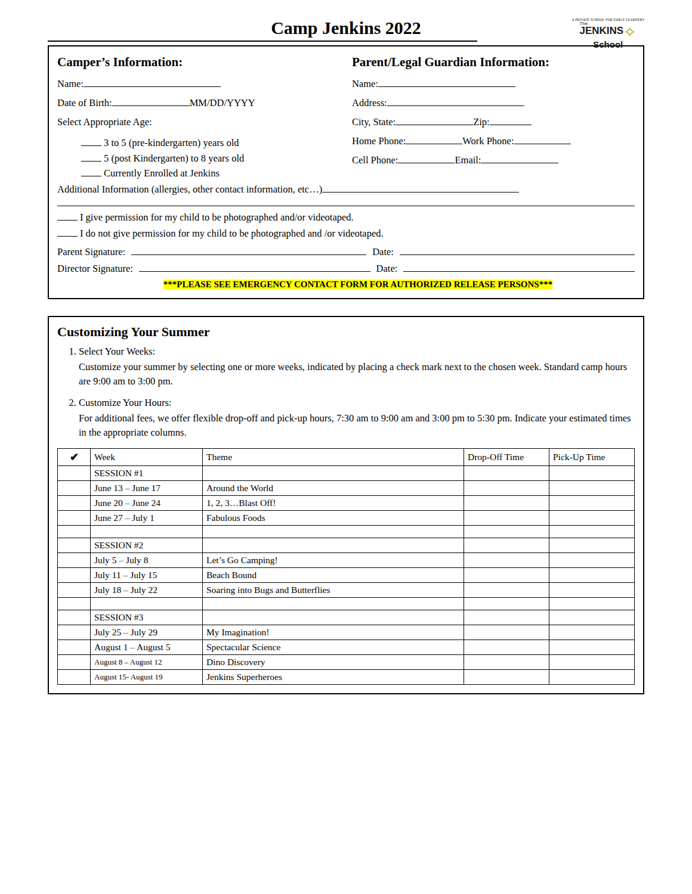A PRIVATE SCHOOL FOR EARLY LEARNERS
The JENKINS✧
School
Camp Jenkins 2022
Camper’s Information:
Name:
Date of Birth: MM/DD/YYYY
Select Appropriate Age:
3 to 5 (pre-kindergarten) years old
5 (post Kindergarten) to 8 years old
Currently Enrolled at Jenkins
Parent/Legal Guardian Information:
Name:
Address:
City, State: Zip:
Home Phone: Work Phone:
Cell Phone: Email:
Additional Information (allergies, other contact information, etc…)
I give permission for my child to be photographed and/or videotaped.
I do not give permission for my child to be photographed and /or videotaped.
Parent Signature: Date:
Director Signature: Date:
***PLEASE SEE EMERGENCY CONTACT FORM FOR AUTHORIZED RELEASE PERSONS***
Customizing Your Summer
Select Your Weeks:
Customize your summer by selecting one or more weeks, indicated by placing a check mark next to the chosen week. Standard camp hours are 9:00 am to 3:00 pm.
Customize Your Hours:
For additional fees, we offer flexible drop-off and pick-up hours, 7:30 am to 9:00 am and 3:00 pm to 5:30 pm. Indicate your estimated times in the appropriate columns.
| ✔ | Week | Theme | Drop-Off Time | Pick-Up Time |
| --- | --- | --- | --- | --- |
| | SESSION #1 | | | |
| | June 13 – June 17 | Around the World | | |
| | June 20 – June 24 | 1, 2, 3…Blast Off! | | |
| | June 27 – July 1 | Fabulous Foods | | |
| | SESSION #2 | | | |
| | July 5 – July 8 | Let’s Go Camping! | | |
| | July 11 – July 15 | Beach Bound | | |
| | July 18 – July 22 | Soaring into Bugs and Butterflies | | |
| | SESSION #3 | | | |
| | July 25 – July 29 | My Imagination! | | |
| | August 1 – August 5 | Spectacular Science | | |
| | August 8 – August 12 | Dino Discovery | | |
| | August 15- August 19 | Jenkins Superheroes | | |